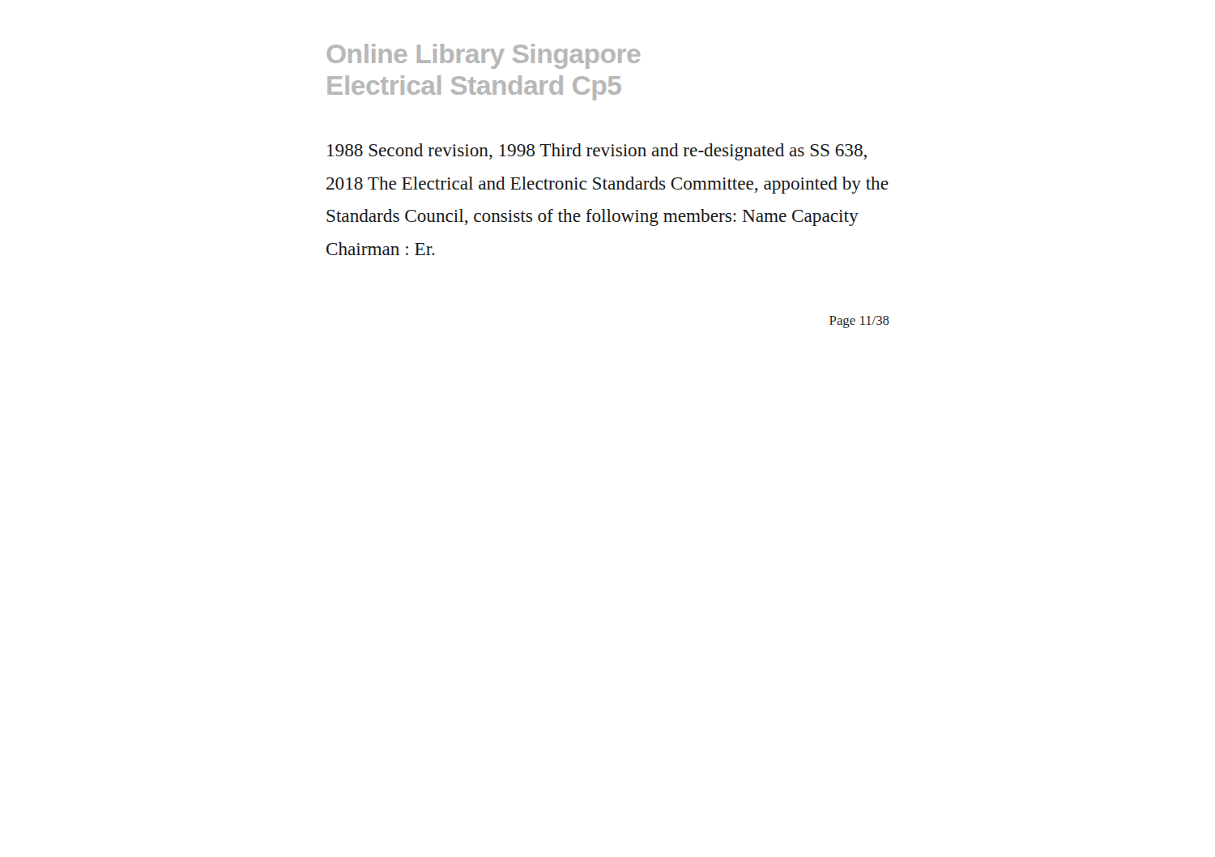Online Library Singapore Electrical Standard Cp5
1988 Second revision, 1998 Third revision and re-designated as SS 638, 2018 The Electrical and Electronic Standards Committee, appointed by the Standards Council, consists of the following members: Name Capacity Chairman : Er.
Page 11/38